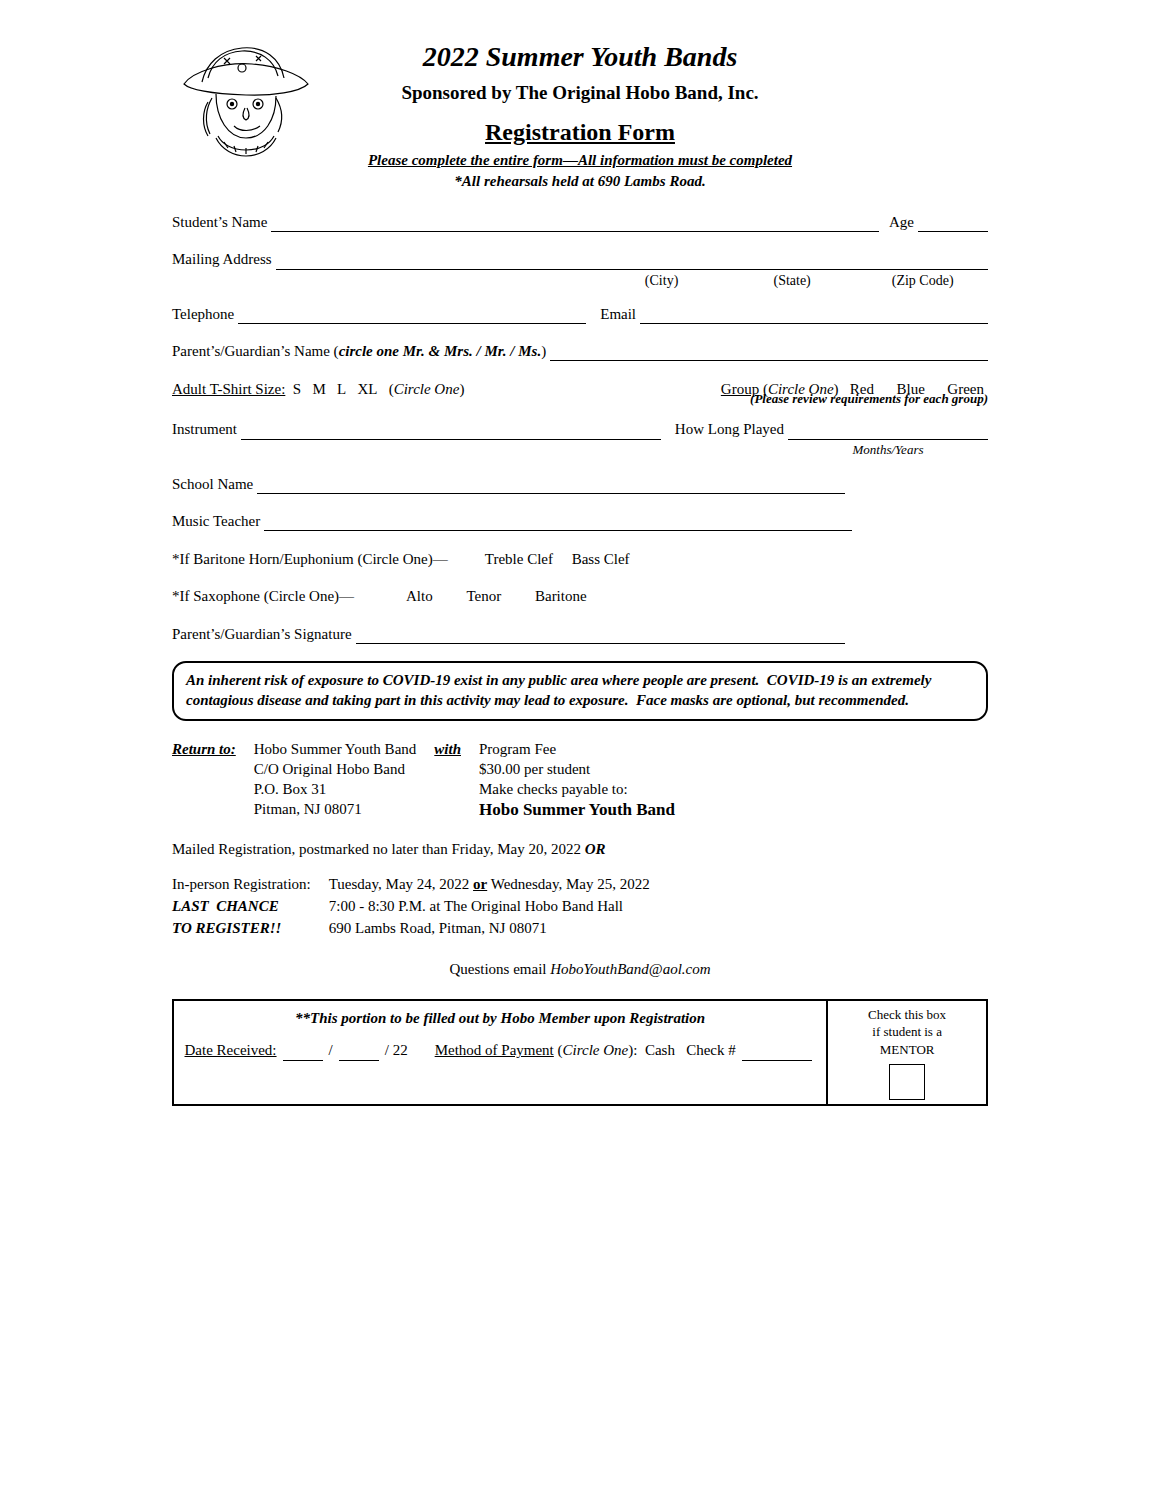2022 Summer Youth Bands
Sponsored by The Original Hobo Band, Inc.
Registration Form
Please complete the entire form—All information must be completed
*All rehearsals held at 690 Lambs Road.
Student’s Name Age
Mailing Address
(City) (State) (Zip Code)
Telephone Email
Parent’s/Guardian’s Name (circle one Mr. & Mrs. / Mr. / Ms.)
Adult T-Shirt Size: S M L XL (Circle One) Group (Circle One) Red Blue Green
(Please review requirements for each group)
Instrument How Long Played
Months/Years
School Name
Music Teacher
*If Baritone Horn/Euphonium (Circle One)— Treble Clef Bass Clef
*If Saxophone (Circle One)— Alto Tenor Baritone
Parent’s/Guardian’s Signature
An inherent risk of exposure to COVID-19 exist in any public area where people are present. COVID-19 is an extremely contagious disease and taking part in this activity may lead to exposure. Face masks are optional, but recommended.
Return to:
Hobo Summer Youth Band
C/O Original Hobo Band
P.O. Box 31
Pitman, NJ 08071
with
Program Fee
$30.00 per student
Make checks payable to:
Hobo Summer Youth Band
Mailed Registration, postmarked no later than Friday, May 20, 2022 OR
In-person Registration:
Tuesday, May 24, 2022 or Wednesday, May 25, 2022
LAST CHANCE
7:00 - 8:30 P.M. at The Original Hobo Band Hall
TO REGISTER!!
690 Lambs Road, Pitman, NJ 08071
Questions email HoboYouthBand@aol.com
**This portion to be filled out by Hobo Member upon Registration
Date Received: / / 22 Method of Payment (Circle One): Cash Check #
Check this box
if student is a
MENTOR